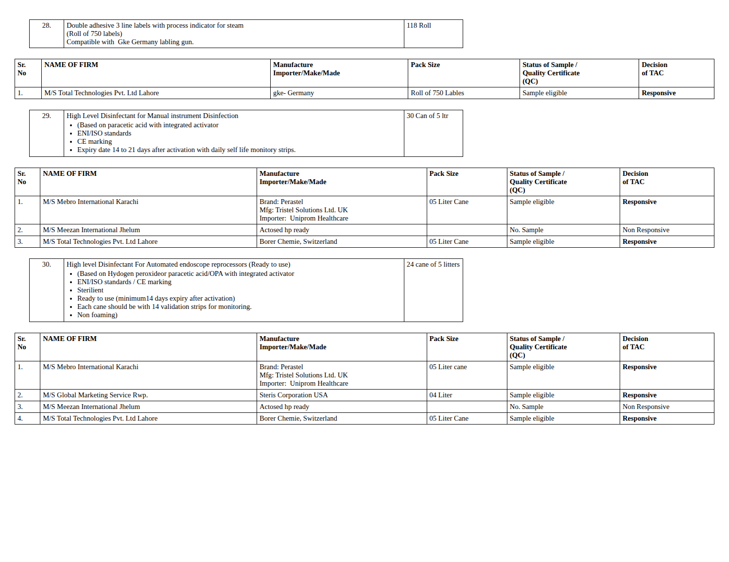| 28. | Double adhesive 3 line labels with process indicator for steam (Roll of 750 labels) Compatible with Gke Germany labling gun. | 118 Roll |
| Sr. No | NAME OF FIRM | Manufacture Importer/Make/Made | Pack Size | Status of Sample / Quality Certificate (QC) | Decision of TAC |
| --- | --- | --- | --- | --- | --- |
| 1. | M/S Total Technologies Pvt. Ltd Lahore | gke- Germany | Roll of 750 Lables | Sample eligible | Responsive |
| 29. | High Level Disinfectant for Manual instrument Disinfection (Based on paracetic acid with integrated activator ENI/ISO standards CE marking Expiry date 14 to 21 days after activation with daily self life monitory strips. | 30 Can of 5 ltr |
| Sr. No | NAME OF FIRM | Manufacture Importer/Make/Made | Pack Size | Status of Sample / Quality Certificate (QC) | Decision of TAC |
| --- | --- | --- | --- | --- | --- |
| 1. | M/S Mebro International Karachi | Brand: Perastel Mfg: Tristel Solutions Ltd. UK Importer: Uniprom Healthcare | 05 Liter Cane | Sample eligible | Responsive |
| 2. | M/S Meezan International Jhelum | Actosed hp ready | | No. Sample | Non Responsive |
| 3. | M/S Total Technologies Pvt. Ltd Lahore | Borer Chemie, Switzerland | 05 Liter Cane | Sample eligible | Responsive |
| 30. | High level Disinfectant For Automated endoscope reprocessors (Ready to use) (Based on Hydogen peroxideor paracetic acid/OPA with integrated activator ENI/ISO standards / CE marking Sterilient Ready to use (minimum14 days expiry after activation) Each cane should be with 14 validation strips for monitoring. Non foaming) | 24 cane of 5 litters |
| Sr. No | NAME OF FIRM | Manufacture Importer/Make/Made | Pack Size | Status of Sample / Quality Certificate (QC) | Decision of TAC |
| --- | --- | --- | --- | --- | --- |
| 1. | M/S Mebro International Karachi | Brand: Perastel Mfg: Tristel Solutions Ltd. UK Importer: Uniprom Healthcare | 05 Liter cane | Sample eligible | Responsive |
| 2. | M/S Global Marketing Service Rwp. | Steris Corporation USA | 04 Liter | Sample eligible | Responsive |
| 3. | M/S Meezan International Jhelum | Actosed hp ready | | No. Sample | Non Responsive |
| 4. | M/S Total Technologies Pvt. Ltd Lahore | Borer Chemie, Switzerland | 05 Liter Cane | Sample eligible | Responsive |